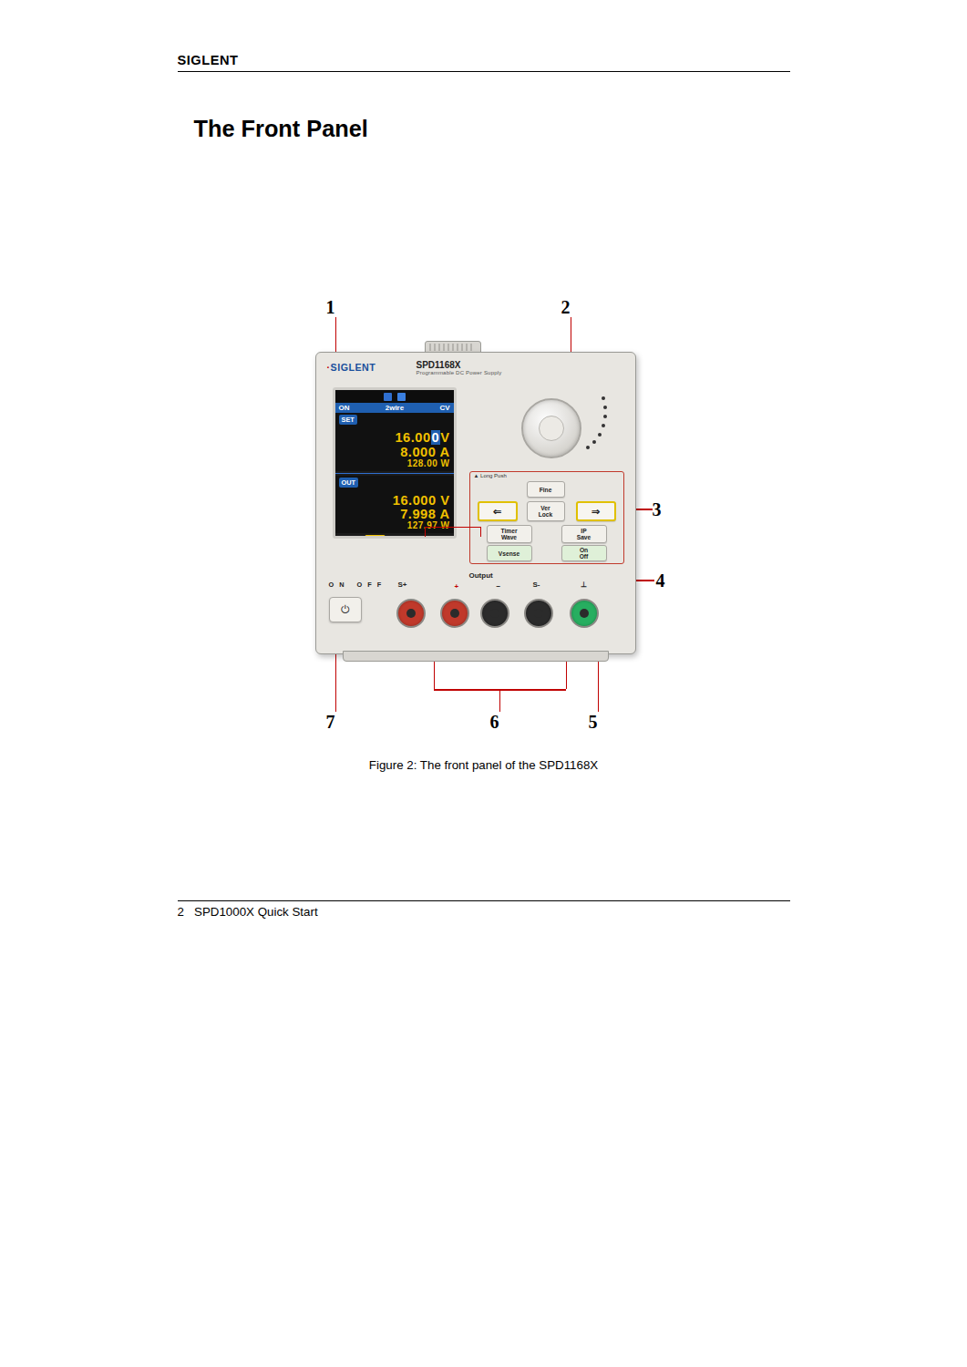SIGLENT
The Front Panel
1
2
3
4
5
6
7
·SIGLENT
SPD1168XProgrammable DC Power Supply
ON 2wire CV
SET
16.000 V
8.000 A
128.00 W
OUT
16.000 V
7.998 A
127.97 W
TIMER OFF
▲ Long Push
Fine
⇐
⇒
Ver
Lock
Timer
Wave
IP
Save
Vsense
On
Off
ON OFF
⏻
S+ Output + − S- ⊥
Figure 2: The front panel of the SPD1168X
2 SPD1000X Quick Start